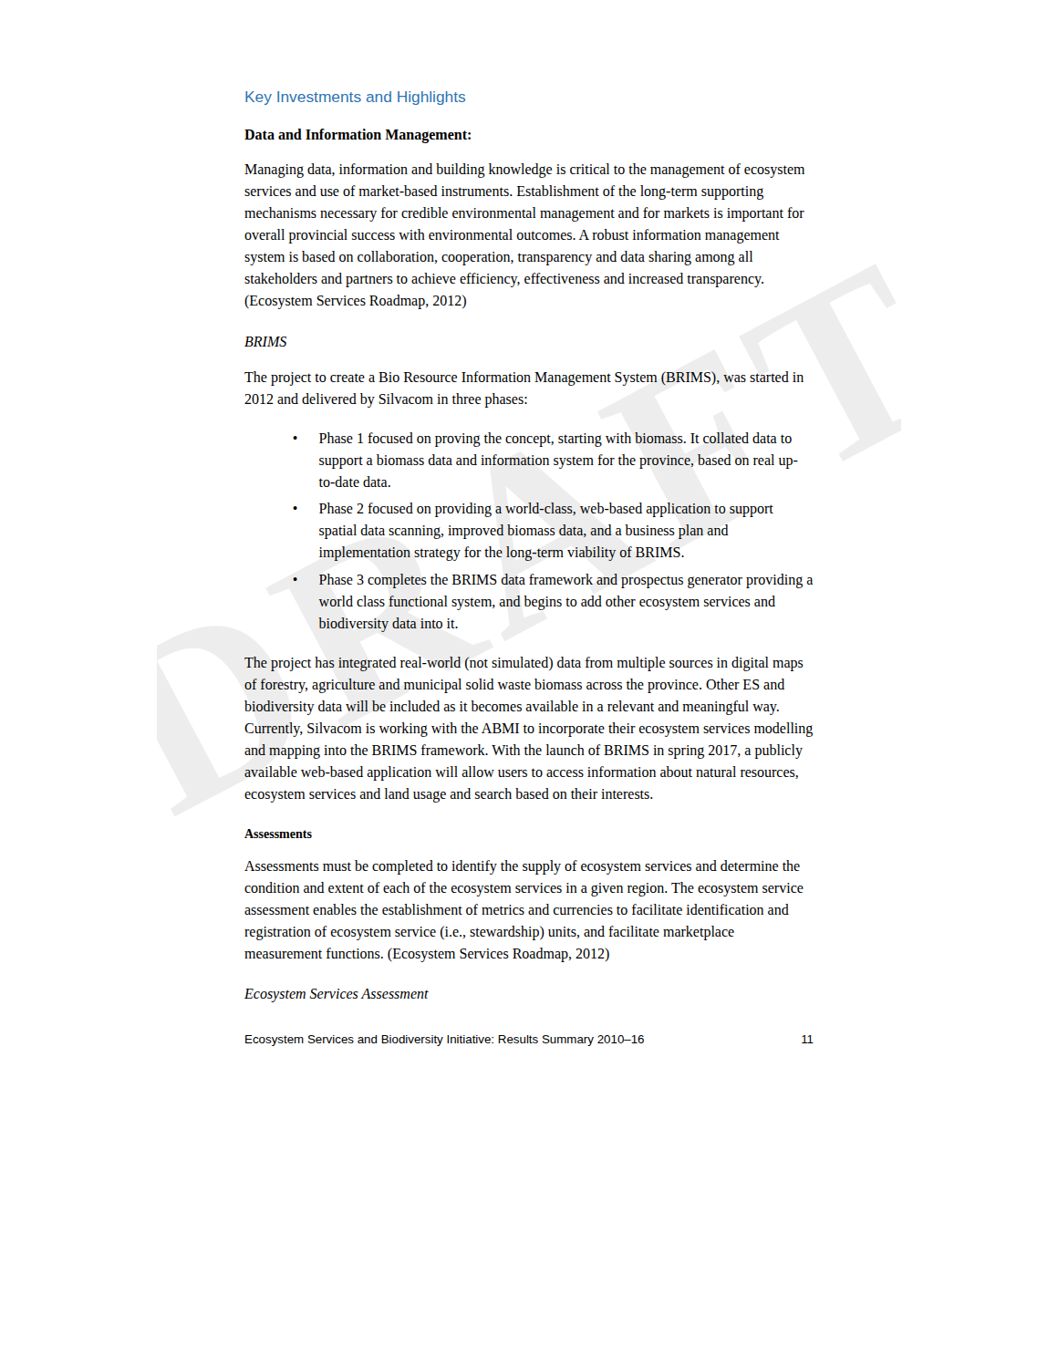DRAFT
Key Investments and Highlights
Data and Information Management:
Managing data, information and building knowledge is critical to the management of ecosystem services and use of market-based instruments. Establishment of the long-term supporting mechanisms necessary for credible environmental management and for markets is important for overall provincial success with environmental outcomes. A robust information management system is based on collaboration, cooperation, transparency and data sharing among all stakeholders and partners to achieve efficiency, effectiveness and increased transparency. (Ecosystem Services Roadmap, 2012)
BRIMS
The project to create a Bio Resource Information Management System (BRIMS), was started in 2012 and delivered by Silvacom in three phases:
Phase 1 focused on proving the concept, starting with biomass. It collated data to support a biomass data and information system for the province, based on real up-to-date data.
Phase 2 focused on providing a world-class, web-based application to support spatial data scanning, improved biomass data, and a business plan and implementation strategy for the long-term viability of BRIMS.
Phase 3 completes the BRIMS data framework and prospectus generator providing a world class functional system, and begins to add other ecosystem services and biodiversity data into it.
The project has integrated real-world (not simulated) data from multiple sources in digital maps of forestry, agriculture and municipal solid waste biomass across the province. Other ES and biodiversity data will be included as it becomes available in a relevant and meaningful way. Currently, Silvacom is working with the ABMI to incorporate their ecosystem services modelling and mapping into the BRIMS framework. With the launch of BRIMS in spring 2017, a publicly available web-based application will allow users to access information about natural resources, ecosystem services and land usage and search based on their interests.
Assessments
Assessments must be completed to identify the supply of ecosystem services and determine the condition and extent of each of the ecosystem services in a given region. The ecosystem service assessment enables the establishment of metrics and currencies to facilitate identification and registration of ecosystem service (i.e., stewardship) units, and facilitate marketplace measurement functions. (Ecosystem Services Roadmap, 2012)
Ecosystem Services Assessment
Ecosystem Services and Biodiversity Initiative: Results Summary 2010–16 11